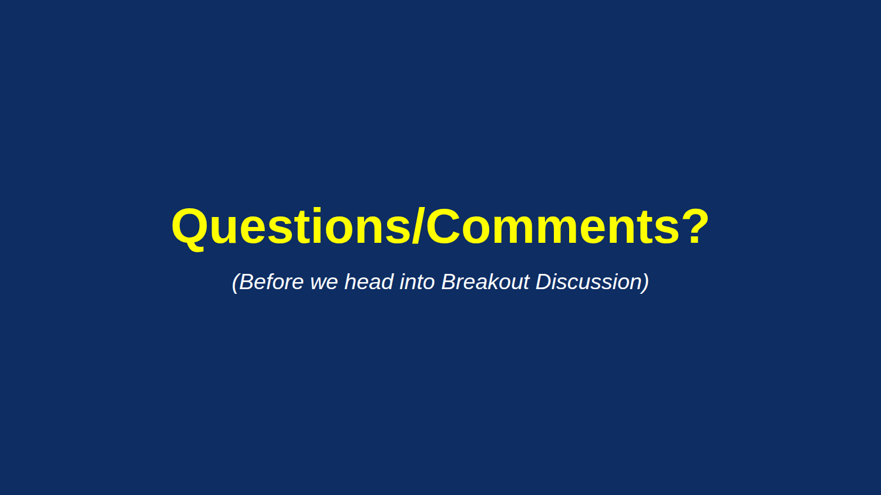Questions/Comments?
(Before we head into Breakout Discussion)